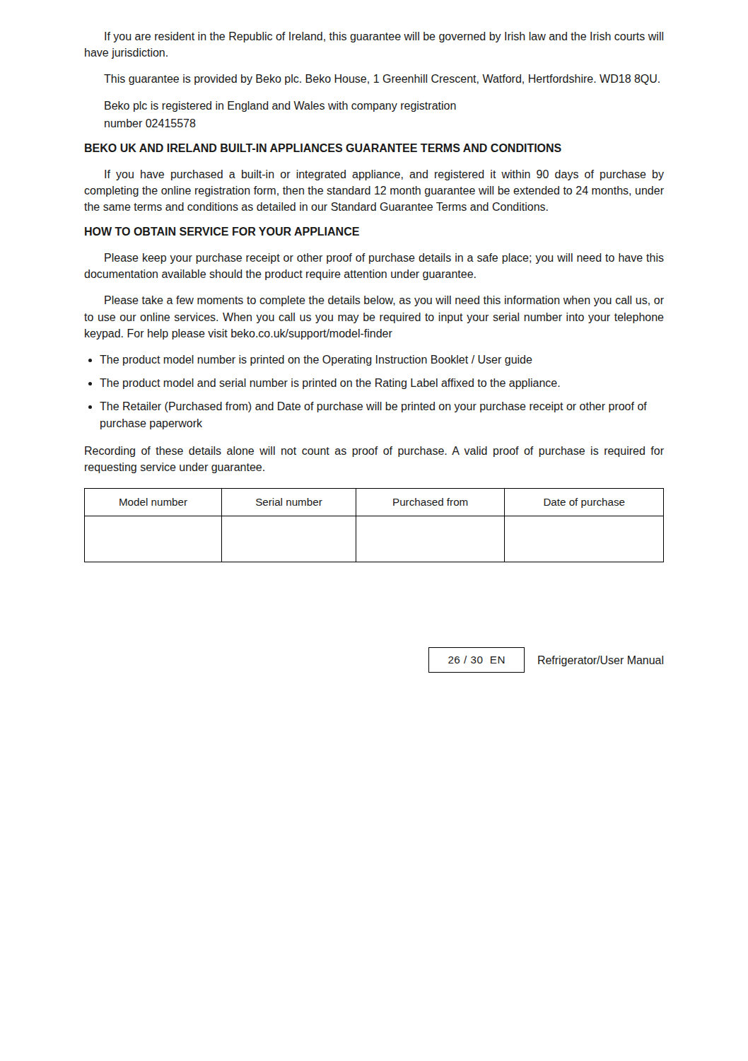If you are resident in the Republic of Ireland, this guarantee will be governed by Irish law and the Irish courts will have jurisdiction.
This guarantee is provided by Beko plc. Beko House, 1 Greenhill Crescent, Watford, Hertfordshire. WD18 8QU.
Beko plc is registered in England and Wales with company registration
number 02415578
Beko UK and Ireland Built-in Appliances Guarantee Terms and Conditions
If you have purchased a built-in or integrated appliance, and registered it within 90 days of purchase by completing the online registration form, then the standard 12 month guarantee will be extended to 24 months, under the same terms and conditions as detailed in our Standard Guarantee Terms and Conditions.
How to obtain service for your appliance
Please keep your purchase receipt or other proof of purchase details in a safe place; you will need to have this documentation available should the product require attention under guarantee.
Please take a few moments to complete the details below, as you will need this information when you call us, or to use our online services. When you call us you may be required to input your serial number into your telephone keypad. For help please visit beko.co.uk/support/model-finder
The product model number is printed on the Operating Instruction Booklet / User guide
The product model and serial number is printed on the Rating Label affixed to the appliance.
The Retailer (Purchased from) and Date of purchase will be printed on your purchase receipt or other proof of purchase paperwork
Recording of these details alone will not count as proof of purchase. A valid proof of purchase is required for requesting service under guarantee.
| Model number | Serial number | Purchased from | Date of purchase |
| --- | --- | --- | --- |
26 / 30 EN Refrigerator/User Manual